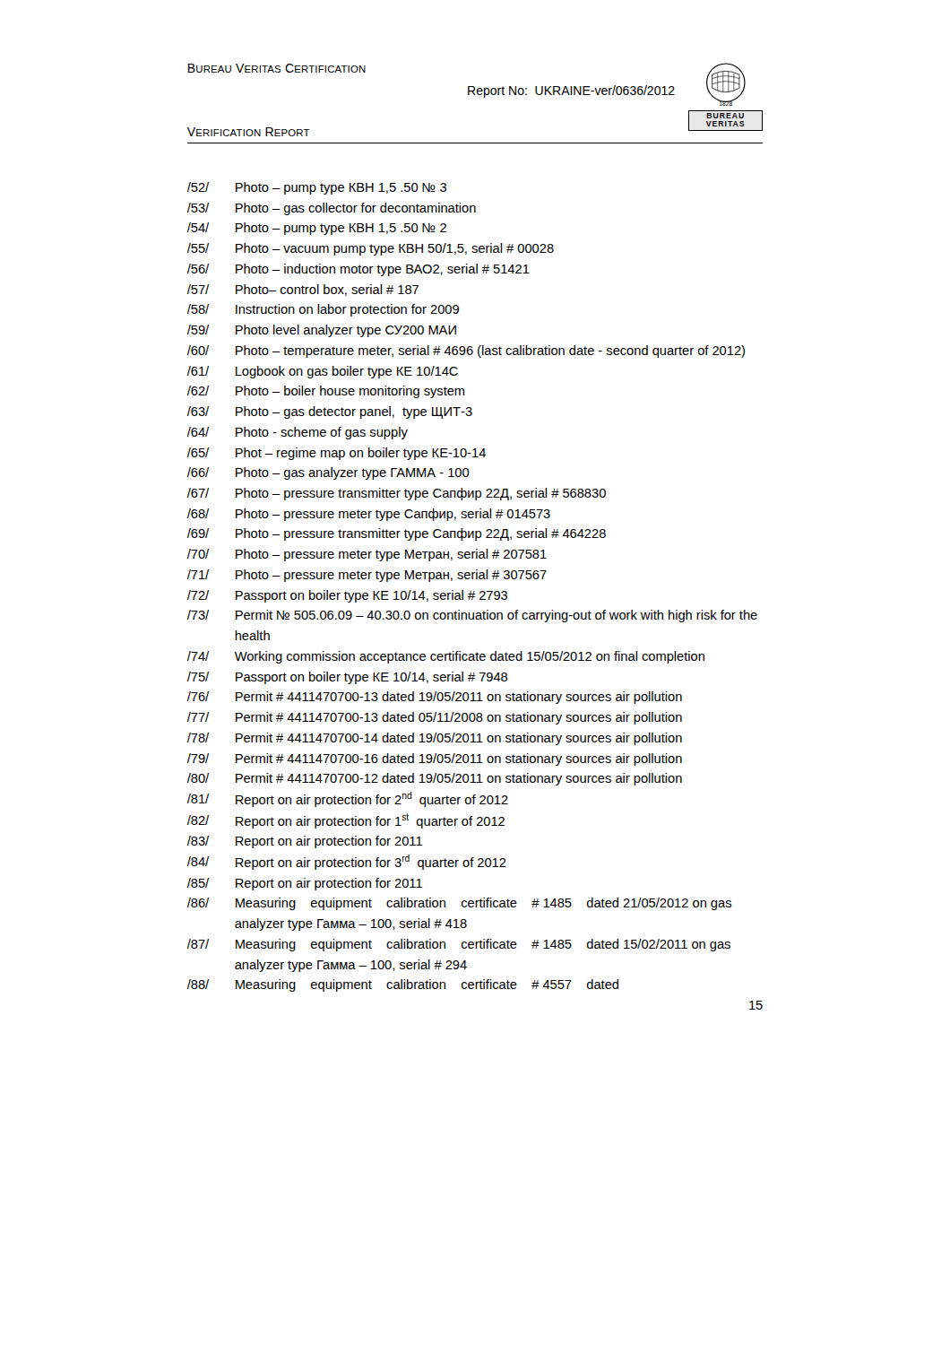BUREAU VERITAS CERTIFICATION
1828
BUREAU VERITAS
Report No: UKRAINE-ver/0636/2012
VERIFICATION REPORT
/52/Photo – pump type КВН 1,5 .50 № 3
/53/Photo – gas collector for decontamination
/54/Photo – pump type КВН 1,5 .50 № 2
/55/Photo – vacuum pump type КВН 50/1,5, serial # 00028
/56/Photo – induction motor type ВАО2, serial # 51421
/57/Photo– control box, serial # 187
/58/Instruction on labor protection for 2009
/59/Photo level analyzer type СУ200 МАИ
/60/Photo – temperature meter, serial # 4696 (last calibration date - second quarter of 2012)
/61/Logbook on gas boiler type КЕ 10/14С
/62/Photo – boiler house monitoring system
/63/Photo – gas detector panel, type ЩИТ-3
/64/Photo - scheme of gas supply
/65/Phot – regime map on boiler type КЕ-10-14
/66/Photo – gas analyzer type ГАММА - 100
/67/Photo – pressure transmitter type Сапфир 22Д, serial # 568830
/68/Photo – pressure meter type Сапфир, serial # 014573
/69/Photo – pressure transmitter type Сапфир 22Д, serial # 464228
/70/Photo – pressure meter type Метран, serial # 207581
/71/Photo – pressure meter type Метран, serial # 307567
/72/Passport on boiler type КЕ 10/14, serial # 2793
/73/Permit № 505.06.09 – 40.30.0 on continuation of carrying-out of work with high risk for the health
/74/Working commission acceptance certificate dated 15/05/2012 on final completion
/75/Passport on boiler type КЕ 10/14, serial # 7948
/76/Permit # 4411470700-13 dated 19/05/2011 on stationary sources air pollution
/77/Permit # 4411470700-13 dated 05/11/2008 on stationary sources air pollution
/78/Permit # 4411470700-14 dated 19/05/2011 on stationary sources air pollution
/79/Permit # 4411470700-16 dated 19/05/2011 on stationary sources air pollution
/80/Permit # 4411470700-12 dated 19/05/2011 on stationary sources air pollution
/81/Report on air protection for 2nd quarter of 2012
/82/Report on air protection for 1st quarter of 2012
/83/Report on air protection for 2011
/84/Report on air protection for 3rd quarter of 2012
/85/Report on air protection for 2011
/86/Measuring equipment calibration certificate # 1485 dated 21/05/2012 on gas analyzer type Гамма – 100, serial # 418
/87/Measuring equipment calibration certificate # 1485 dated 15/02/2011 on gas analyzer type Гамма – 100, serial # 294
/88/Measuring equipment calibration certificate # 4557 dated
15